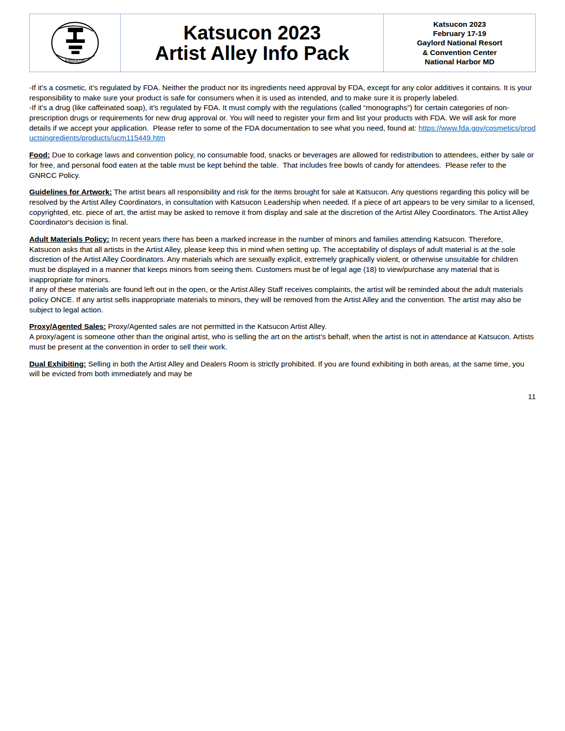| katsucon | Katsucon 2023 Artist Alley Info Pack | Katsucon 2023 February 17-19 Gaylord National Resort & Convention Center National Harbor MD |
-If it’s a cosmetic, it’s regulated by FDA. Neither the product nor its ingredients need approval by FDA, except for any color additives it contains. It is your responsibility to make sure your product is safe for consumers when it is used as intended, and to make sure it is properly labeled.
-If it’s a drug (like caffeinated soap), it’s regulated by FDA. It must comply with the regulations (called “monographs”) for certain categories of non-prescription drugs or requirements for new drug approval or. You will need to register your firm and list your products with FDA. We will ask for more details if we accept your application. Please refer to some of the FDA documentation to see what you need, found at: https://www.fda.gov/cosmetics/productsingredients/products/ucm115449.htm
Food: Due to corkage laws and convention policy, no consumable food, snacks or beverages are allowed for redistribution to attendees, either by sale or for free, and personal food eaten at the table must be kept behind the table. That includes free bowls of candy for attendees. Please refer to the GNRCC Policy.
Guidelines for Artwork: The artist bears all responsibility and risk for the items brought for sale at Katsucon. Any questions regarding this policy will be resolved by the Artist Alley Coordinators, in consultation with Katsucon Leadership when needed. If a piece of art appears to be very similar to a licensed, copyrighted, etc. piece of art, the artist may be asked to remove it from display and sale at the discretion of the Artist Alley Coordinators. The Artist Alley Coordinator's decision is final.
Adult Materials Policy: In recent years there has been a marked increase in the number of minors and families attending Katsucon. Therefore, Katsucon asks that all artists in the Artist Alley, please keep this in mind when setting up. The acceptability of displays of adult material is at the sole discretion of the Artist Alley Coordinators. Any materials which are sexually explicit, extremely graphically violent, or otherwise unsuitable for children must be displayed in a manner that keeps minors from seeing them. Customers must be of legal age (18) to view/purchase any material that is inappropriate for minors.
If any of these materials are found left out in the open, or the Artist Alley Staff receives complaints, the artist will be reminded about the adult materials policy ONCE. If any artist sells inappropriate materials to minors, they will be removed from the Artist Alley and the convention. The artist may also be subject to legal action.
Proxy/Agented Sales: Proxy/Agented sales are not permitted in the Katsucon Artist Alley.
A proxy/agent is someone other than the original artist, who is selling the art on the artist’s behalf, when the artist is not in attendance at Katsucon. Artists must be present at the convention in order to sell their work.
Dual Exhibiting: Selling in both the Artist Alley and Dealers Room is strictly prohibited. If you are found exhibiting in both areas, at the same time, you will be evicted from both immediately and may be
11